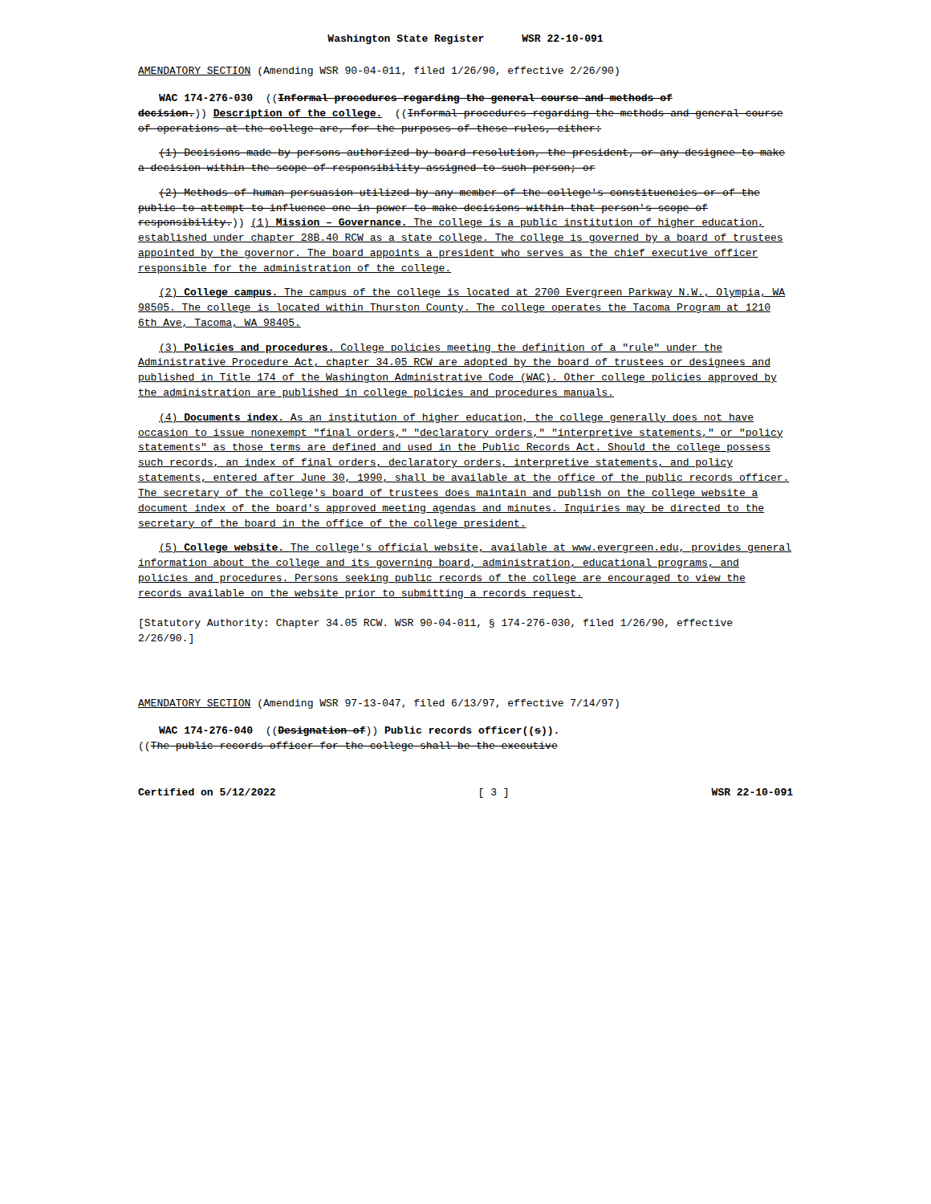Washington State Register WSR 22-10-091
AMENDATORY SECTION (Amending WSR 90-04-011, filed 1/26/90, effective 2/26/90)
WAC 174-276-030 ((Informal procedures regarding the general course and methods of decision.)) Description of the college. ((Informal procedures regarding the methods and general course of operations at the college are, for the purposes of these rules, either:
(1) Decisions made by persons authorized by board resolution, the president, or any designee to make a decision within the scope of responsibility assigned to such person; or
(2) Methods of human persuasion utilized by any member of the college's constituencies or of the public to attempt to influence one in power to make decisions within that person's scope of responsibility.)) (1) Mission – Governance. The college is a public institution of higher education, established under chapter 28B.40 RCW as a state college. The college is governed by a board of trustees appointed by the governor. The board appoints a president who serves as the chief executive officer responsible for the administration of the college.
(2) College campus. The campus of the college is located at 2700 Evergreen Parkway N.W., Olympia, WA 98505. The college is located within Thurston County. The college operates the Tacoma Program at 1210 6th Ave, Tacoma, WA 98405.
(3) Policies and procedures. College policies meeting the definition of a "rule" under the Administrative Procedure Act, chapter 34.05 RCW are adopted by the board of trustees or designees and published in Title 174 of the Washington Administrative Code (WAC). Other college policies approved by the administration are published in college policies and procedures manuals.
(4) Documents index. As an institution of higher education, the college generally does not have occasion to issue nonexempt "final orders," "declaratory orders," "interpretive statements," or "policy statements" as those terms are defined and used in the Public Records Act. Should the college possess such records, an index of final orders, declaratory orders, interpretive statements, and policy statements, entered after June 30, 1990, shall be available at the office of the public records officer. The secretary of the college's board of trustees does maintain and publish on the college website a document index of the board's approved meeting agendas and minutes. Inquiries may be directed to the secretary of the board in the office of the college president.
(5) College website. The college's official website, available at www.evergreen.edu, provides general information about the college and its governing board, administration, educational programs, and policies and procedures. Persons seeking public records of the college are encouraged to view the records available on the website prior to submitting a records request.
[Statutory Authority: Chapter 34.05 RCW. WSR 90-04-011, § 174-276-030, filed 1/26/90, effective 2/26/90.]
AMENDATORY SECTION (Amending WSR 97-13-047, filed 6/13/97, effective 7/14/97)
WAC 174-276-040 ((Designation of)) Public records officer((s)).
((The public records officer for the college shall be the executive
Certified on 5/12/2022 [ 3 ] WSR 22-10-091